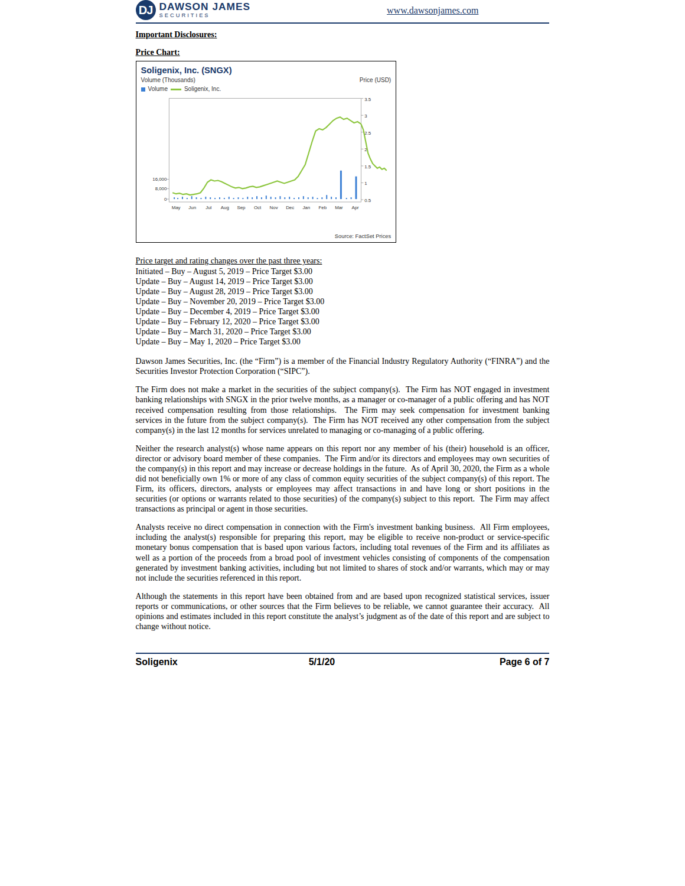DJ
DAWSON JAMES
SECURITIES
www.dawsonjames.com
Important Disclosures:
Price Chart:
Soligenix, Inc. (SNGX)
Volume (Thousands) Price (USD)
Volume Soligenix, Inc.
3.5 3 2.5 2 1.5 1 0.5 16,000 8,000 0 May Jun Jul Aug Sep Oct Nov Dec Jan Feb Mar Apr
Source: FactSet Prices
Price target and rating changes over the past three years:
Initiated – Buy – August 5, 2019 – Price Target $3.00
Update – Buy – August 14, 2019 – Price Target $3.00
Update – Buy – August 28, 2019 – Price Target $3.00
Update – Buy – November 20, 2019 – Price Target $3.00
Update – Buy – December 4, 2019 – Price Target $3.00
Update – Buy – February 12, 2020 – Price Target $3.00
Update – Buy – March 31, 2020 – Price Target $3.00
Update – Buy – May 1, 2020 – Price Target $3.00
Dawson James Securities, Inc. (the “Firm”) is a member of the Financial Industry Regulatory Authority (“FINRA”) and the Securities Investor Protection Corporation (“SIPC”).
The Firm does not make a market in the securities of the subject company(s). The Firm has NOT engaged in investment banking relationships with SNGX in the prior twelve months, as a manager or co-manager of a public offering and has NOT received compensation resulting from those relationships. The Firm may seek compensation for investment banking services in the future from the subject company(s). The Firm has NOT received any other compensation from the subject company(s) in the last 12 months for services unrelated to managing or co-managing of a public offering.
Neither the research analyst(s) whose name appears on this report nor any member of his (their) household is an officer, director or advisory board member of these companies. The Firm and/or its directors and employees may own securities of the company(s) in this report and may increase or decrease holdings in the future. As of April 30, 2020, the Firm as a whole did not beneficially own 1% or more of any class of common equity securities of the subject company(s) of this report. The Firm, its officers, directors, analysts or employees may affect transactions in and have long or short positions in the securities (or options or warrants related to those securities) of the company(s) subject to this report. The Firm may affect transactions as principal or agent in those securities.
Analysts receive no direct compensation in connection with the Firm's investment banking business. All Firm employees, including the analyst(s) responsible for preparing this report, may be eligible to receive non-product or service-specific monetary bonus compensation that is based upon various factors, including total revenues of the Firm and its affiliates as well as a portion of the proceeds from a broad pool of investment vehicles consisting of components of the compensation generated by investment banking activities, including but not limited to shares of stock and/or warrants, which may or may not include the securities referenced in this report.
Although the statements in this report have been obtained from and are based upon recognized statistical services, issuer reports or communications, or other sources that the Firm believes to be reliable, we cannot guarantee their accuracy. All opinions and estimates included in this report constitute the analyst’s judgment as of the date of this report and are subject to change without notice.
Soligenix
5/1/20
Page 6 of 7